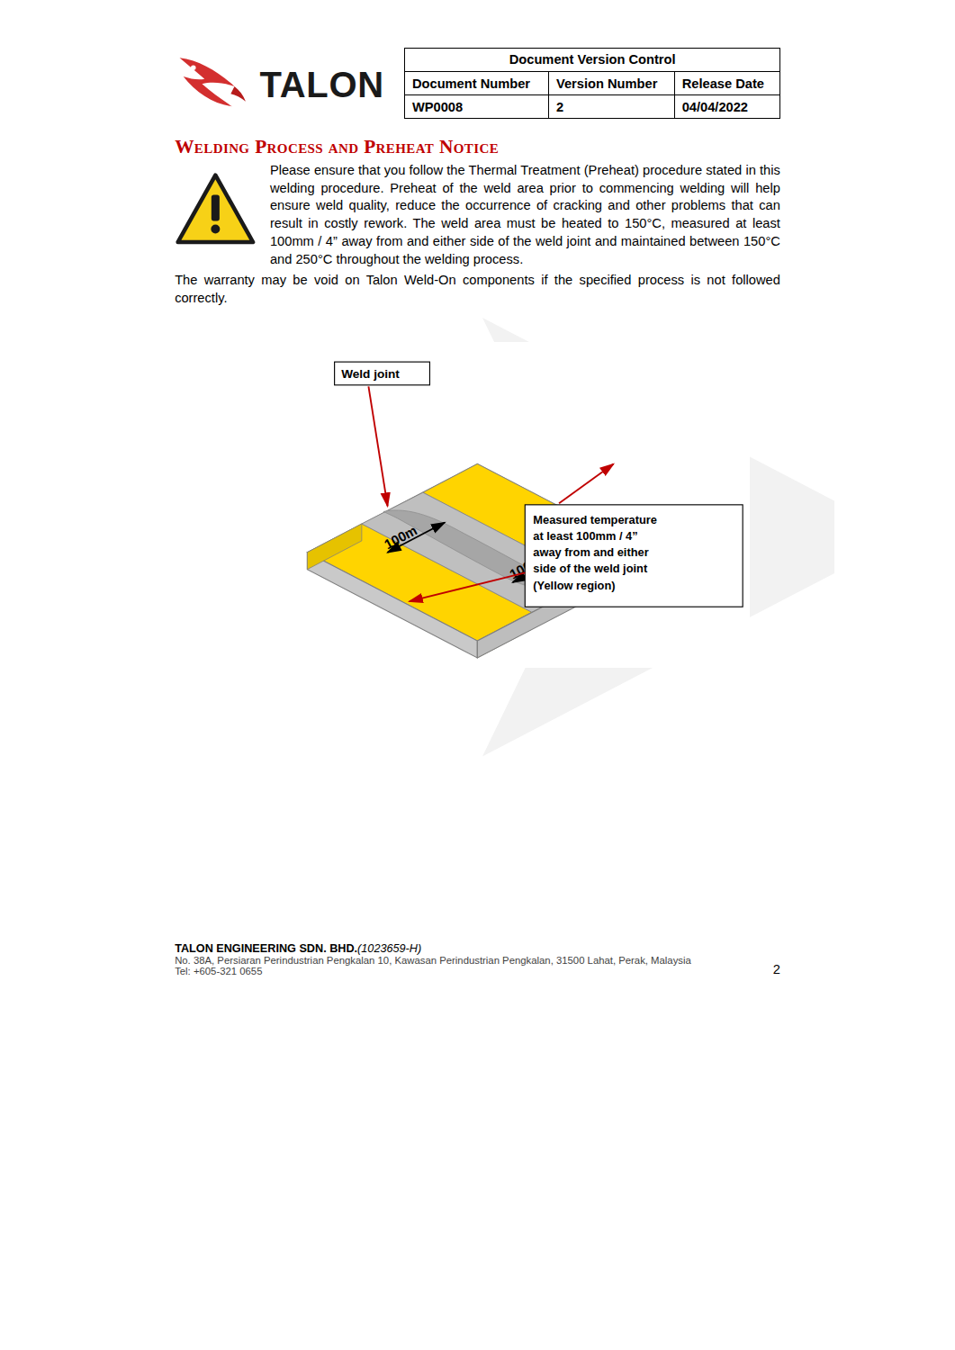➤
TALON
| Document Version Control |
| --- |
| Document Number | Version Number | Release Date |
| WP0008 | 2 | 04/04/2022 |
Welding Process and Preheat Notice
Please ensure that you follow the Thermal Treatment (Preheat) procedure stated in this welding procedure. Preheat of the weld area prior to commencing welding will help ensure weld quality, reduce the occurrence of cracking and other problems that can result in costly rework. The weld area must be heated to 150°C, measured at least 100mm / 4” away from and either side of the weld joint and maintained between 150°C and 250°C throughout the welding process.
The warranty may be void on Talon Weld-On components if the specified process is not followed correctly.
100m 100m Weld joint Measured temperature at least 100mm / 4” away from and either side of the weld joint (Yellow region)
TALON ENGINEERING SDN. BHD.(1023659-H)
No. 38A, Persiaran Perindustrian Pengkalan 10, Kawasan Perindustrian Pengkalan, 31500 Lahat, Perak, Malaysia
Tel: +605-321 0655
2